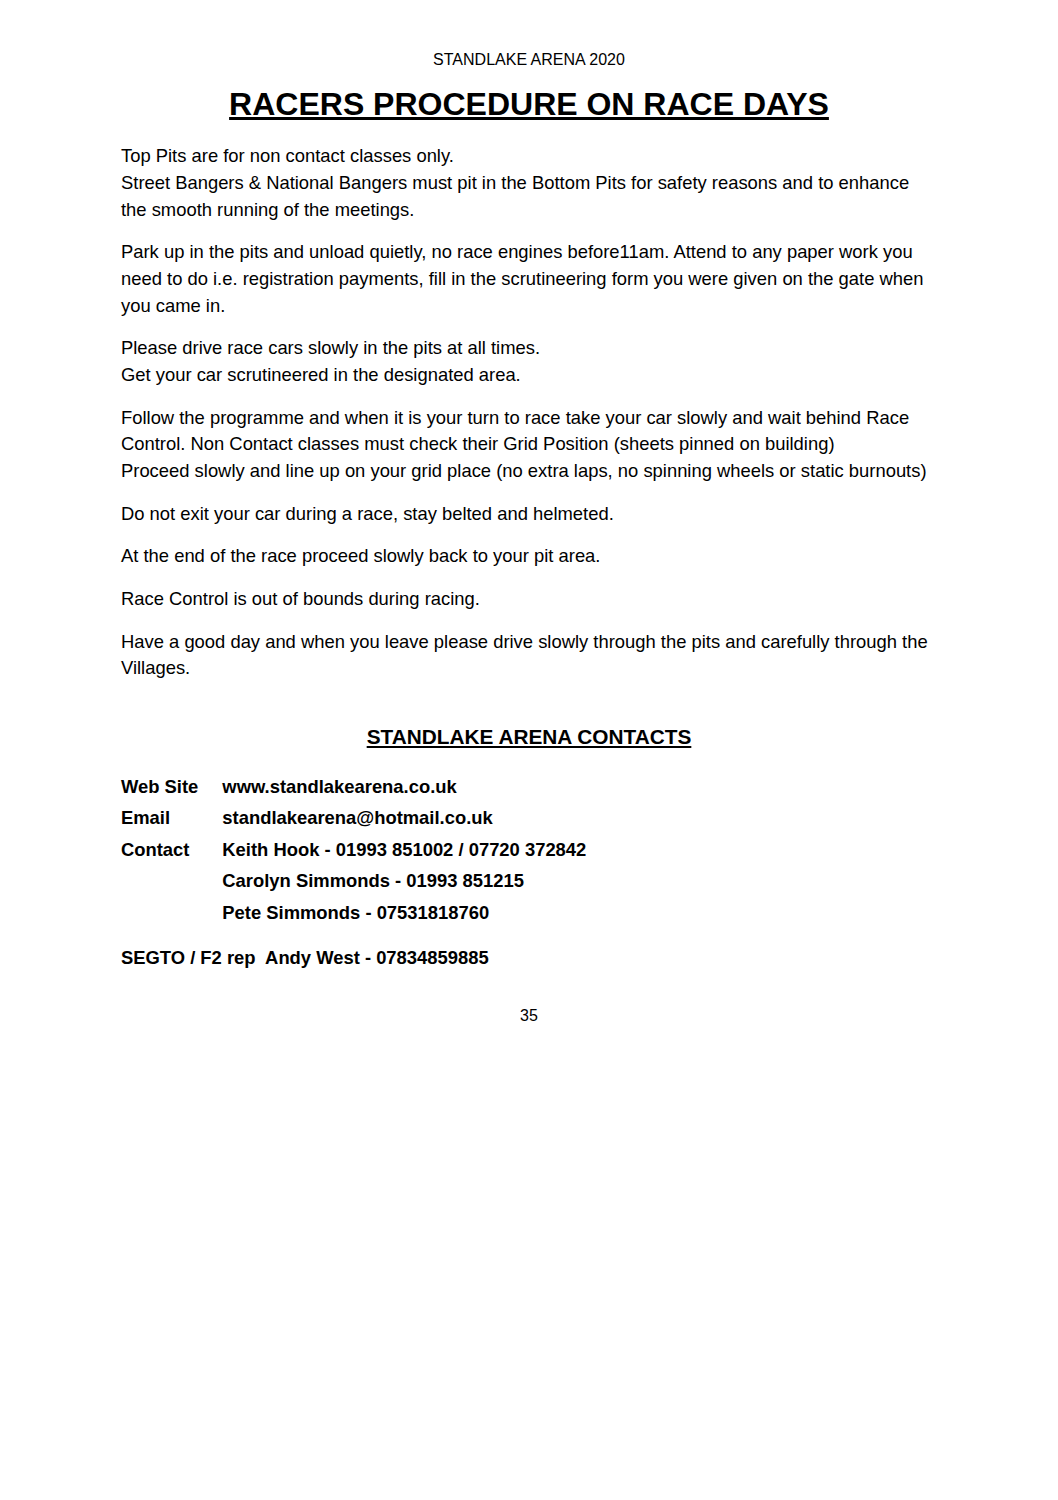STANDLAKE ARENA 2020
RACERS PROCEDURE ON RACE DAYS
Top Pits are for non contact classes only.
Street Bangers & National Bangers must pit in the Bottom Pits for safety reasons and to enhance the smooth running of the meetings.
Park up in the pits and unload quietly, no race engines before11am. Attend to any paper work you need to do i.e. registration payments, fill in the scrutineering form you were given on the gate when you came in.
Please drive race cars slowly in the pits at all times.
Get your car scrutineered in the designated area.
Follow the programme and when it is your turn to race take your car slowly and wait behind Race Control. Non Contact classes must check their Grid Position (sheets pinned on building)
Proceed slowly and line up on your grid place (no extra laps, no spinning wheels or static burnouts)
Do not exit your car during a race, stay belted and helmeted.
At the end of the race proceed slowly back to your pit area.
Race Control is out of bounds during racing.
Have a good day and when you leave please drive slowly through the pits and carefully through the Villages.
STANDLAKE ARENA CONTACTS
| Web Site | www.standlakearena.co.uk |
| Email | standlakearena@hotmail.co.uk |
| Contact | Keith Hook - 01993 851002 / 07720 372842 |
| | Carolyn Simmonds - 01993 851215 |
| | Pete Simmonds - 07531818760 |
SEGTO / F2 rep Andy West - 07834859885
35